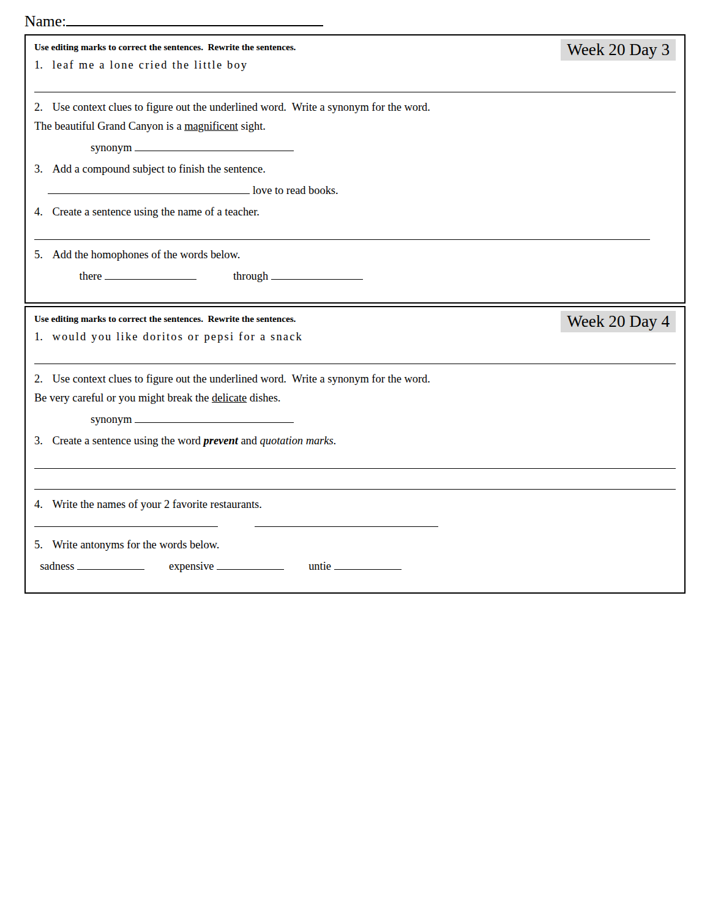Name:
Week 20 Day 3
Use editing marks to correct the sentences. Rewrite the sentences.
1. leaf me a lone cried the little boy
2. Use context clues to figure out the underlined word. Write a synonym for the word.
The beautiful Grand Canyon is a magnificent sight.
synonym
3. Add a compound subject to finish the sentence.
love to read books.
4. Create a sentence using the name of a teacher.
5. Add the homophones of the words below.
there
through
Week 20 Day 4
Use editing marks to correct the sentences. Rewrite the sentences.
1. would you like doritos or pepsi for a snack
2. Use context clues to figure out the underlined word. Write a synonym for the word.
Be very careful or you might break the delicate dishes.
synonym
3. Create a sentence using the word prevent and quotation marks.
4. Write the names of your 2 favorite restaurants.
5. Write antonyms for the words below.
sadness
expensive
untie